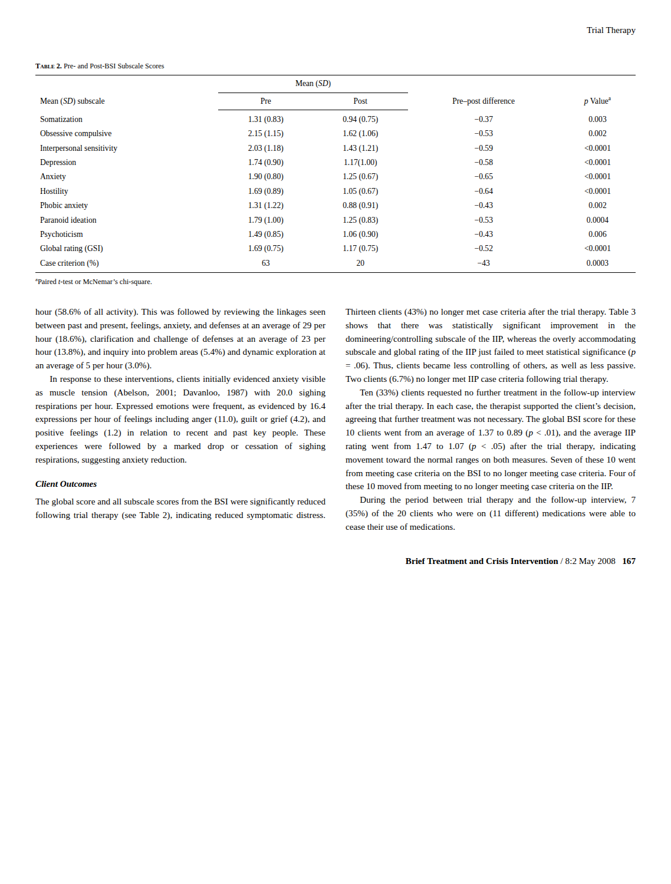Trial Therapy
Table 2. Pre- and Post-BSI Subscale Scores
| Mean ( SD ) subscale | Mean ( SD ) | Pre–post difference | p Value a |
| --- | --- | --- | --- |
| Pre | Post |
| Somatization | 1.31 (0.83) | 0.94 (0.75) | −0.37 | 0.003 |
| Obsessive compulsive | 2.15 (1.15) | 1.62 (1.06) | −0.53 | 0.002 |
| Interpersonal sensitivity | 2.03 (1.18) | 1.43 (1.21) | −0.59 | <0.0001 |
| Depression | 1.74 (0.90) | 1.17(1.00) | −0.58 | <0.0001 |
| Anxiety | 1.90 (0.80) | 1.25 (0.67) | −0.65 | <0.0001 |
| Hostility | 1.69 (0.89) | 1.05 (0.67) | −0.64 | <0.0001 |
| Phobic anxiety | 1.31 (1.22) | 0.88 (0.91) | −0.43 | 0.002 |
| Paranoid ideation | 1.79 (1.00) | 1.25 (0.83) | −0.53 | 0.0004 |
| Psychoticism | 1.49 (0.85) | 1.06 (0.90) | −0.43 | 0.006 |
| Global rating (GSI) | 1.69 (0.75) | 1.17 (0.75) | −0.52 | <0.0001 |
| Case criterion (%) | 63 | 20 | −43 | 0.0003 |
aPaired t-test or McNemar’s chi-square.
hour (58.6% of all activity). This was followed by reviewing the linkages seen between past and present, feelings, anxiety, and defenses at an average of 29 per hour (18.6%), clarification and challenge of defenses at an average of 23 per hour (13.8%), and inquiry into problem areas (5.4%) and dynamic exploration at an average of 5 per hour (3.0%).
In response to these interventions, clients initially evidenced anxiety visible as muscle tension (Abelson, 2001; Davanloo, 1987) with 20.0 sighing respirations per hour. Expressed emotions were frequent, as evidenced by 16.4 expressions per hour of feelings including anger (11.0), guilt or grief (4.2), and positive feelings (1.2) in relation to recent and past key people. These experiences were followed by a marked drop or cessation of sighing respirations, suggesting anxiety reduction.
Client Outcomes
The global score and all subscale scores from the BSI were significantly reduced following trial therapy (see Table 2), indicating reduced symptomatic distress. Thirteen clients (43%) no longer met case criteria after the trial therapy. Table 3 shows that there was statistically significant improvement in the domineering/controlling subscale of the IIP, whereas the overly accommodating subscale and global rating of the IIP just failed to meet statistical significance (p = .06). Thus, clients became less controlling of others, as well as less passive. Two clients (6.7%) no longer met IIP case criteria following trial therapy.
Ten (33%) clients requested no further treatment in the follow-up interview after the trial therapy. In each case, the therapist supported the client’s decision, agreeing that further treatment was not necessary. The global BSI score for these 10 clients went from an average of 1.37 to 0.89 (p < .01), and the average IIP rating went from 1.47 to 1.07 (p < .05) after the trial therapy, indicating movement toward the normal ranges on both measures. Seven of these 10 went from meeting case criteria on the BSI to no longer meeting case criteria. Four of these 10 moved from meeting to no longer meeting case criteria on the IIP.
During the period between trial therapy and the follow-up interview, 7 (35%) of the 20 clients who were on (11 different) medications were able to cease their use of medications.
Brief Treatment and Crisis Intervention / 8:2 May 2008 167